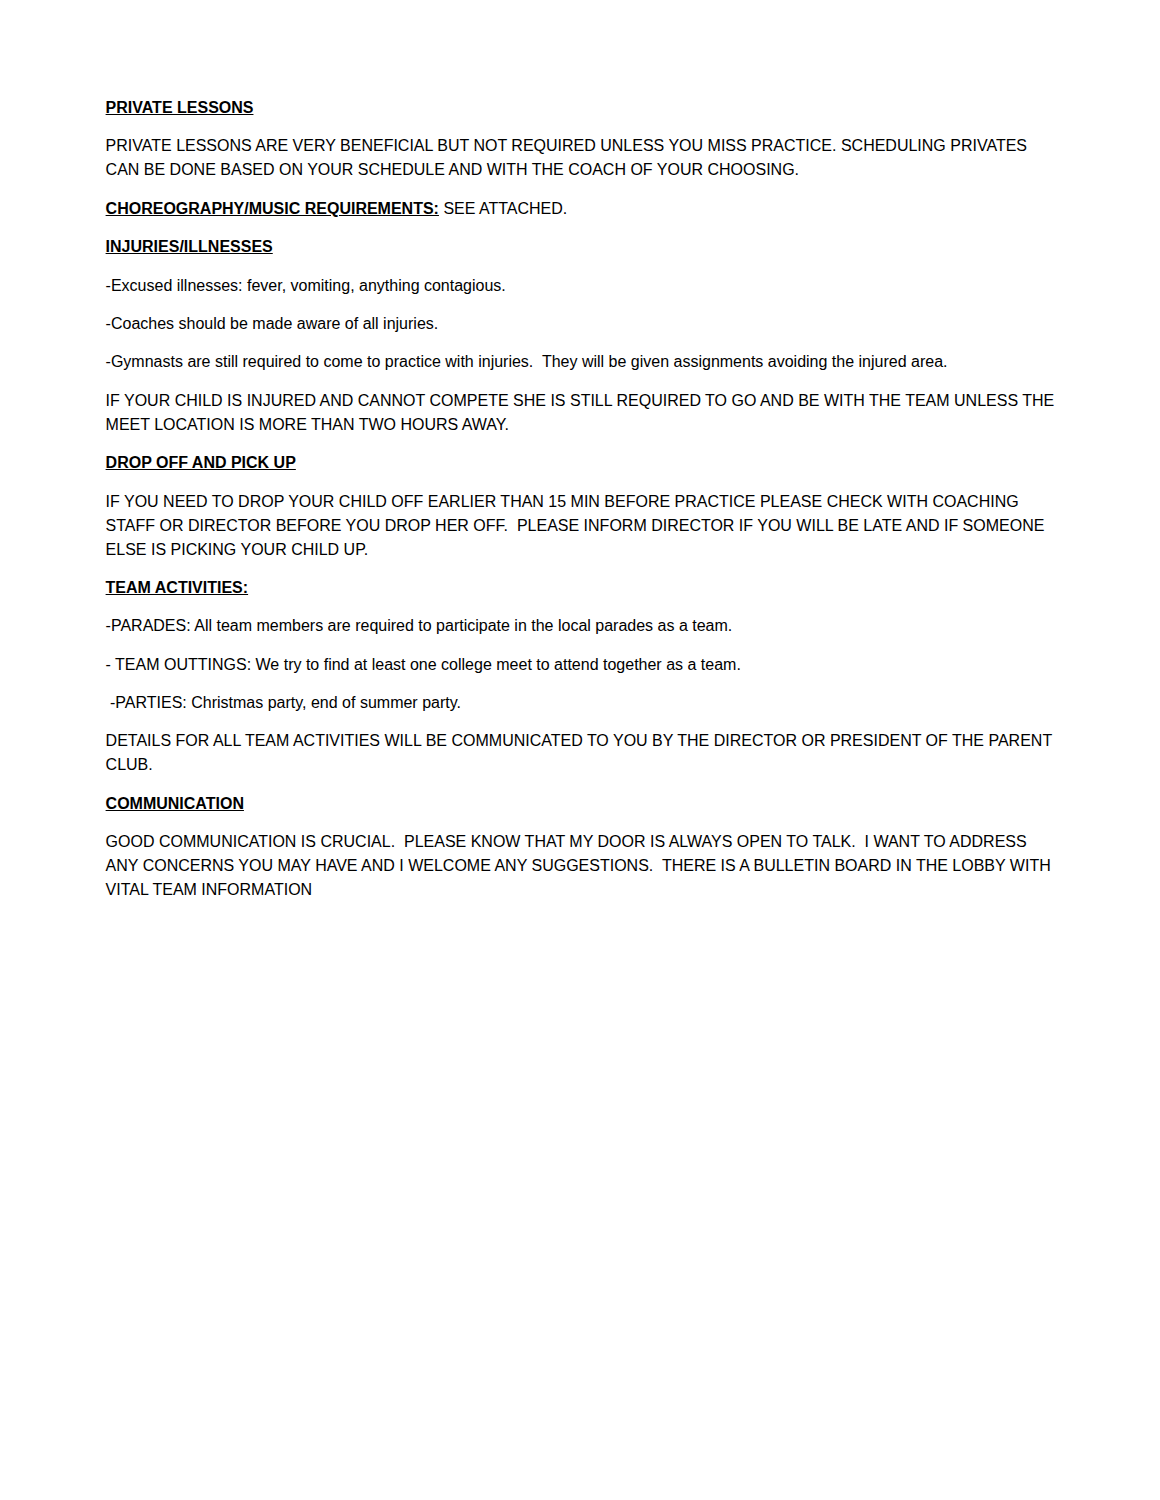Private Lessons
Private lessons are very beneficial but not required unless you miss practice. Scheduling privates can be done based on your schedule and with the coach of your choosing.
CHOREOGRAPHY/MUSIC REQUIREMENTS: SEE ATTACHED.
Injuries/Illnesses
-Excused illnesses: fever, vomiting, anything contagious.
-Coaches should be made aware of all injuries.
-Gymnasts are still required to come to practice with injuries. They will be given assignments avoiding the injured area.
If your child is injured and cannot compete she is still required to go and be with the team unless the meet location is more than two hours away.
Drop Off and Pick Up
If you need to drop your child off earlier than 15 min before practice please check with coaching staff or director before you drop her off. Please inform director if you will be late and if someone else is picking your child up.
Team Activities:
-PARADES: All team members are required to participate in the local parades as a team.
- TEAM OUTTINGS: We try to find at least one college meet to attend together as a team.
-PARTIES: Christmas party, end of summer party.
Details for all team activities will be communicated to you by the director or president of the parent club.
Communication
Good communication is crucial. Please know that my door is always open to talk. I want to address any concerns you may have and I welcome any suggestions. There is a bulletin board in the lobby with vital team information